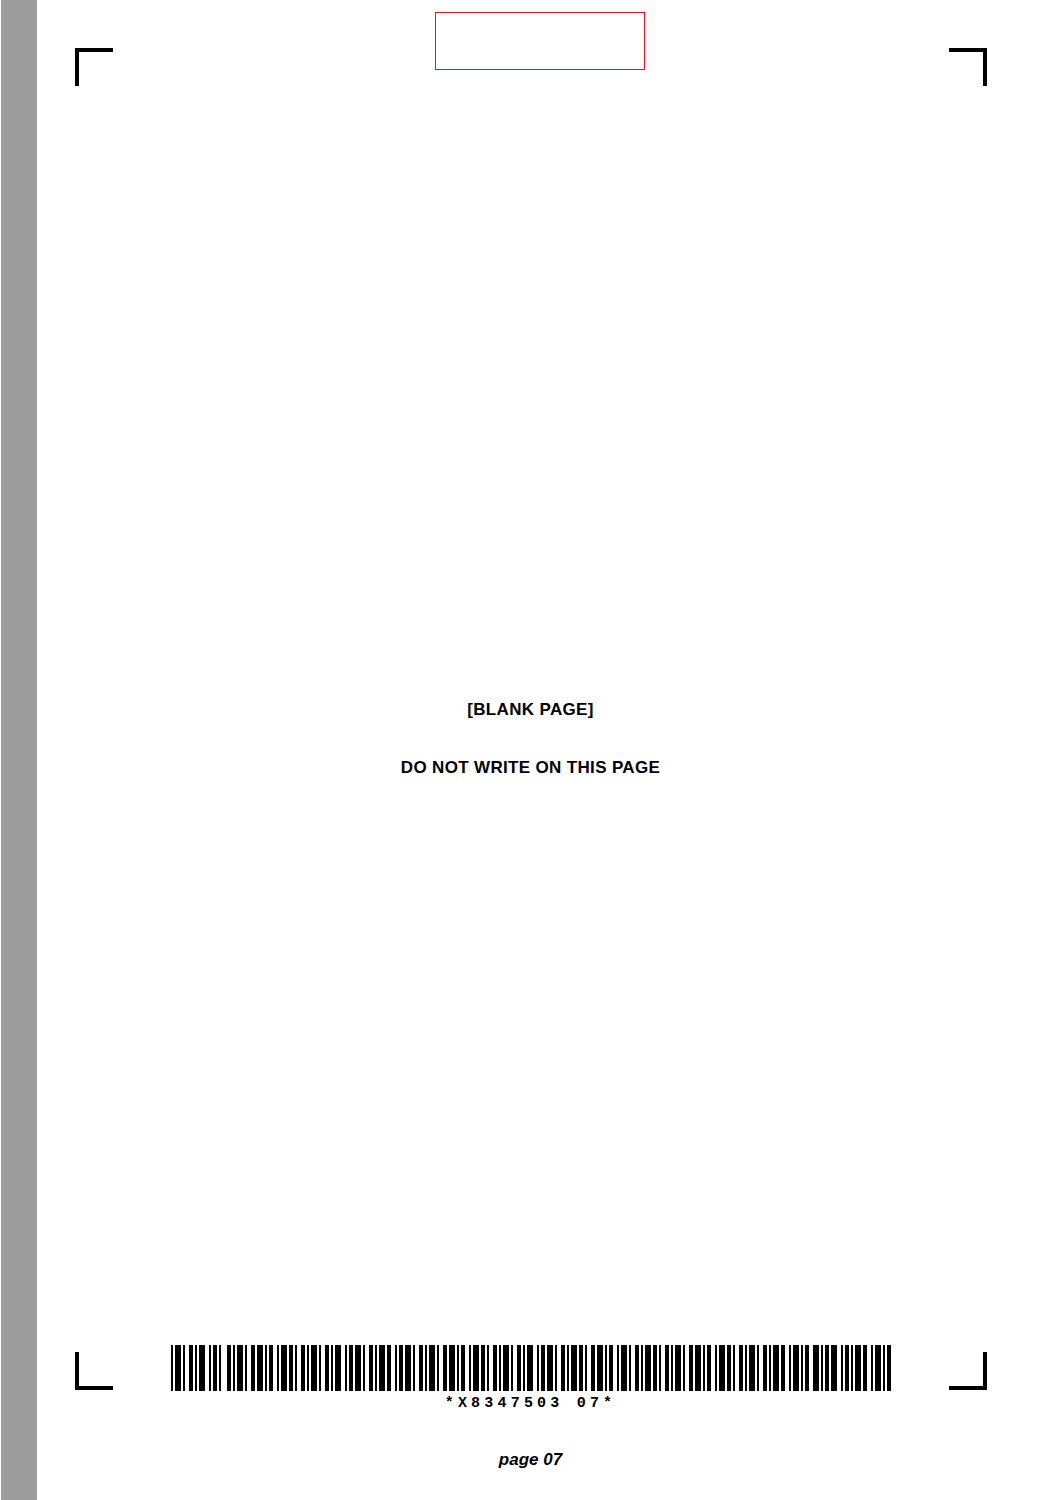[BLANK PAGE]
DO NOT WRITE ON THIS PAGE
*X8347503 07*
page 07